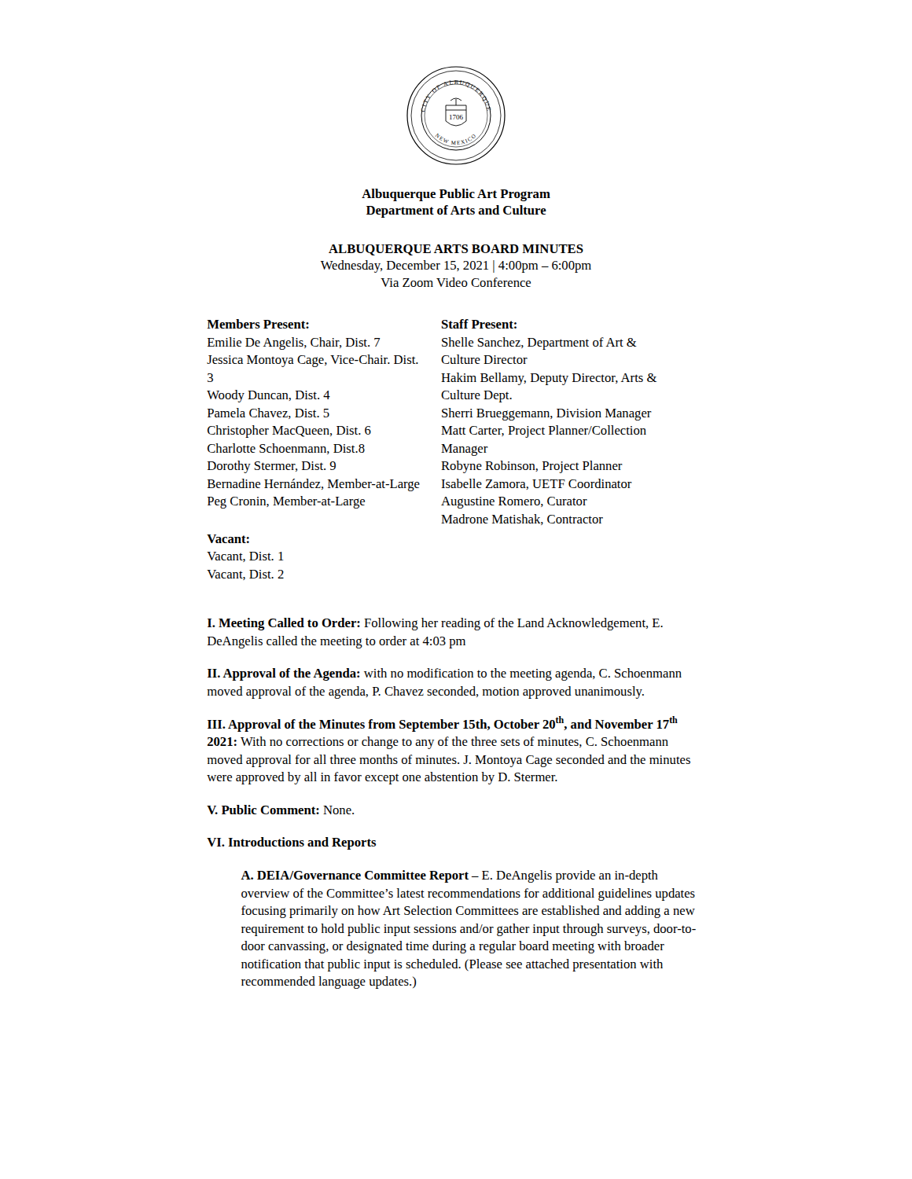CITY OF ALBUQUERQUE NEW MEXICO 1706
Albuquerque Public Art Program Department of Arts and Culture
ALBUQUERQUE ARTS BOARD MINUTES
Wednesday, December 15, 2021 | 4:00pm – 6:00pm
Via Zoom Video Conference
| Members Present: Emilie De Angelis, Chair, Dist. 7 Jessica Montoya Cage, Vice-Chair. Dist. 3 Woody Duncan, Dist. 4 Pamela Chavez, Dist. 5 Christopher MacQueen, Dist. 6 Charlotte Schoenmann, Dist.8 Dorothy Stermer, Dist. 9 Bernadine Hernández, Member-at-Large Peg Cronin, Member-at-Large Vacant: Vacant, Dist. 1 Vacant, Dist. 2 | Staff Present: Shelle Sanchez, Department of Art & Culture Director Hakim Bellamy, Deputy Director, Arts & Culture Dept. Sherri Brueggemann, Division Manager Matt Carter, Project Planner/Collection Manager Robyne Robinson, Project Planner Isabelle Zamora, UETF Coordinator Augustine Romero, Curator Madrone Matishak, Contractor |
I. Meeting Called to Order: Following her reading of the Land Acknowledgement, E. DeAngelis called the meeting to order at 4:03 pm
II. Approval of the Agenda: with no modification to the meeting agenda, C. Schoenmann moved approval of the agenda, P. Chavez seconded, motion approved unanimously.
III. Approval of the Minutes from September 15th, October 20th, and November 17th 2021: With no corrections or change to any of the three sets of minutes, C. Schoenmann moved approval for all three months of minutes. J. Montoya Cage seconded and the minutes were approved by all in favor except one abstention by D. Stermer.
V. Public Comment: None.
VI. Introductions and Reports
A. DEIA/Governance Committee Report – E. DeAngelis provide an in-depth overview of the Committee’s latest recommendations for additional guidelines updates focusing primarily on how Art Selection Committees are established and adding a new requirement to hold public input sessions and/or gather input through surveys, door-to-door canvassing, or designated time during a regular board meeting with broader notification that public input is scheduled. (Please see attached presentation with recommended language updates.)